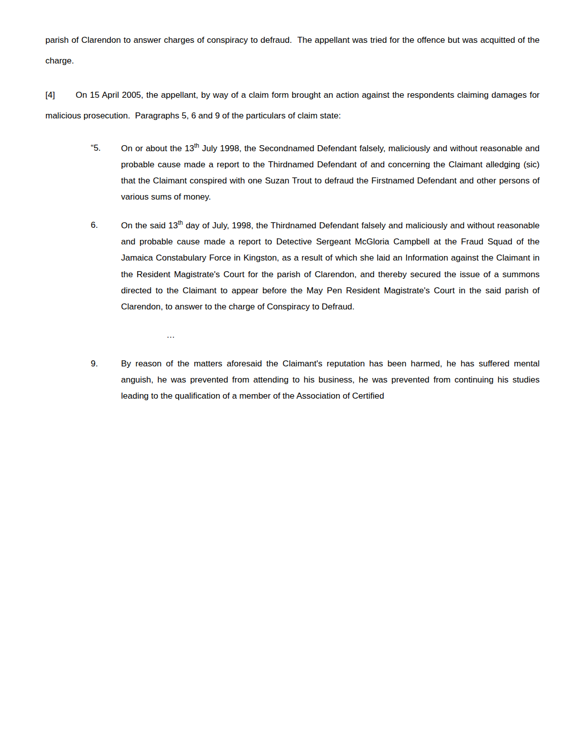parish of Clarendon to answer charges of conspiracy to defraud. The appellant was tried for the offence but was acquitted of the charge.
[4] On 15 April 2005, the appellant, by way of a claim form brought an action against the respondents claiming damages for malicious prosecution. Paragraphs 5, 6 and 9 of the particulars of claim state:
“5.
On or about the 13th July 1998, the Secondnamed Defendant falsely, maliciously and without reasonable and probable cause made a report to the Thirdnamed Defendant of and concerning the Claimant alledging (sic) that the Claimant conspired with one Suzan Trout to defraud the Firstnamed Defendant and other persons of various sums of money.
6.
On the said 13th day of July, 1998, the Thirdnamed Defendant falsely and maliciously and without reasonable and probable cause made a report to Detective Sergeant McGloria Campbell at the Fraud Squad of the Jamaica Constabulary Force in Kingston, as a result of which she laid an Information against the Claimant in the Resident Magistrate's Court for the parish of Clarendon, and thereby secured the issue of a summons directed to the Claimant to appear before the May Pen Resident Magistrate's Court in the said parish of Clarendon, to answer to the charge of Conspiracy to Defraud.
…
9.
By reason of the matters aforesaid the Claimant's reputation has been harmed, he has suffered mental anguish, he was prevented from attending to his business, he was prevented from continuing his studies leading to the qualification of a member of the Association of Certified